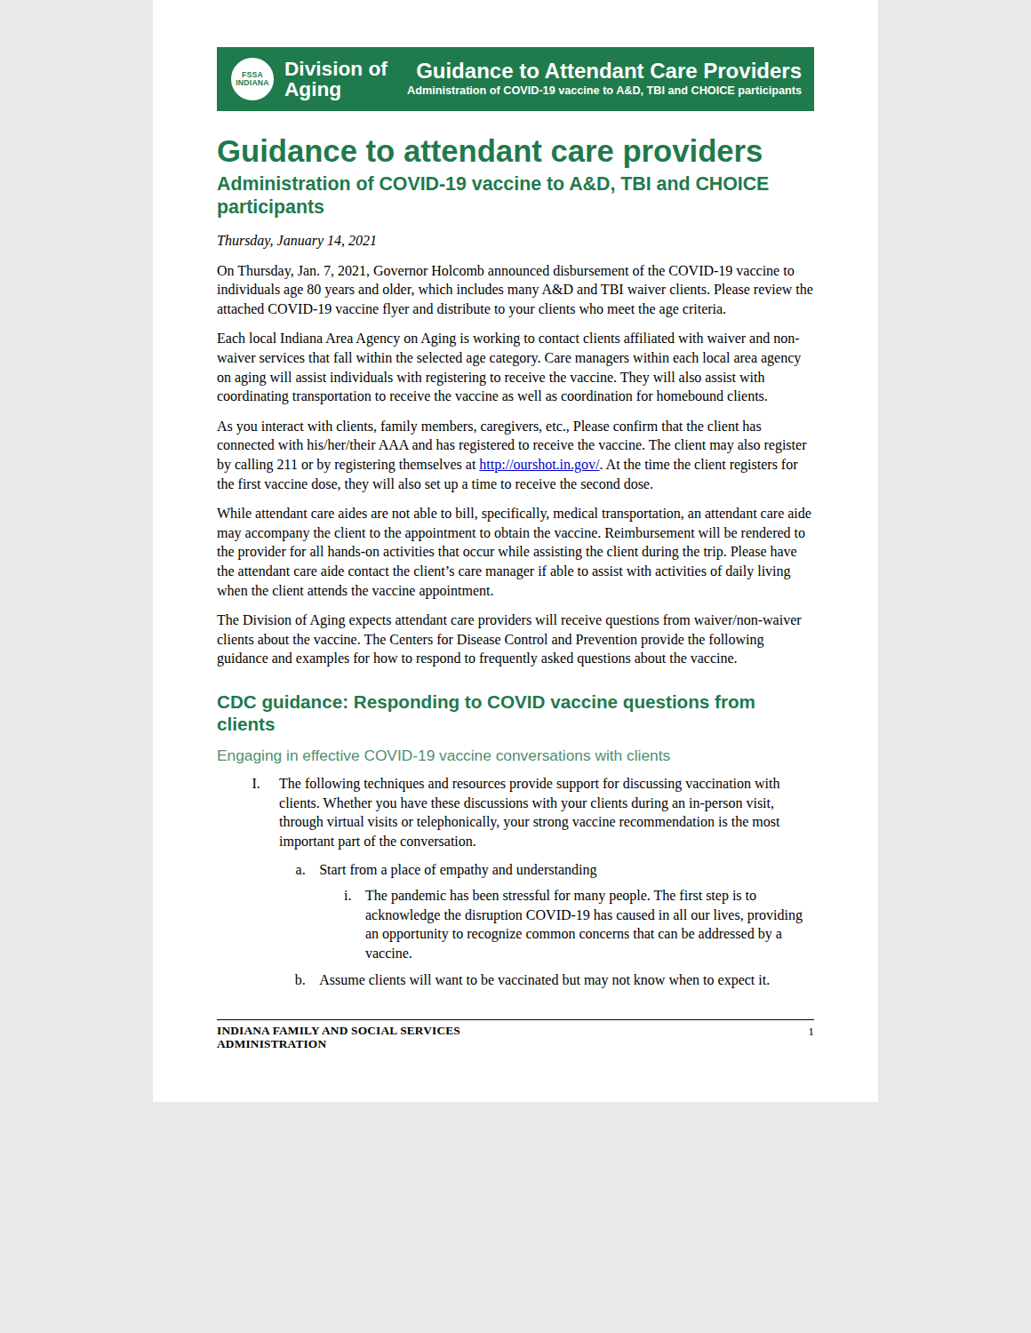FSSA
INDIANA
Division of Aging
Guidance to Attendant Care Providers
Administration of COVID-19 vaccine to A&D, TBI and CHOICE participants
Guidance to attendant care providers
Administration of COVID-19 vaccine to A&D, TBI and CHOICE participants
Thursday, January 14, 2021
On Thursday, Jan. 7, 2021, Governor Holcomb announced disbursement of the COVID-19 vaccine to individuals age 80 years and older, which includes many A&D and TBI waiver clients. Please review the attached COVID-19 vaccine flyer and distribute to your clients who meet the age criteria.
Each local Indiana Area Agency on Aging is working to contact clients affiliated with waiver and non-waiver services that fall within the selected age category. Care managers within each local area agency on aging will assist individuals with registering to receive the vaccine. They will also assist with coordinating transportation to receive the vaccine as well as coordination for homebound clients.
As you interact with clients, family members, caregivers, etc., Please confirm that the client has connected with his/her/their AAA and has registered to receive the vaccine. The client may also register by calling 211 or by registering themselves at http://ourshot.in.gov/. At the time the client registers for the first vaccine dose, they will also set up a time to receive the second dose.
While attendant care aides are not able to bill, specifically, medical transportation, an attendant care aide may accompany the client to the appointment to obtain the vaccine. Reimbursement will be rendered to the provider for all hands-on activities that occur while assisting the client during the trip. Please have the attendant care aide contact the client’s care manager if able to assist with activities of daily living when the client attends the vaccine appointment.
The Division of Aging expects attendant care providers will receive questions from waiver/non-waiver clients about the vaccine. The Centers for Disease Control and Prevention provide the following guidance and examples for how to respond to frequently asked questions about the vaccine.
CDC guidance: Responding to COVID vaccine questions from clients
Engaging in effective COVID-19 vaccine conversations with clients
The following techniques and resources provide support for discussing vaccination with clients. Whether you have these discussions with your clients during an in-person visit, through virtual visits or telephonically, your strong vaccine recommendation is the most important part of the conversation.
Start from a place of empathy and understanding
The pandemic has been stressful for many people. The first step is to acknowledge the disruption COVID-19 has caused in all our lives, providing an opportunity to recognize common concerns that can be addressed by a vaccine.
Assume clients will want to be vaccinated but may not know when to expect it.
INDIANA FAMILY AND SOCIAL SERVICES
ADMINISTRATION
1